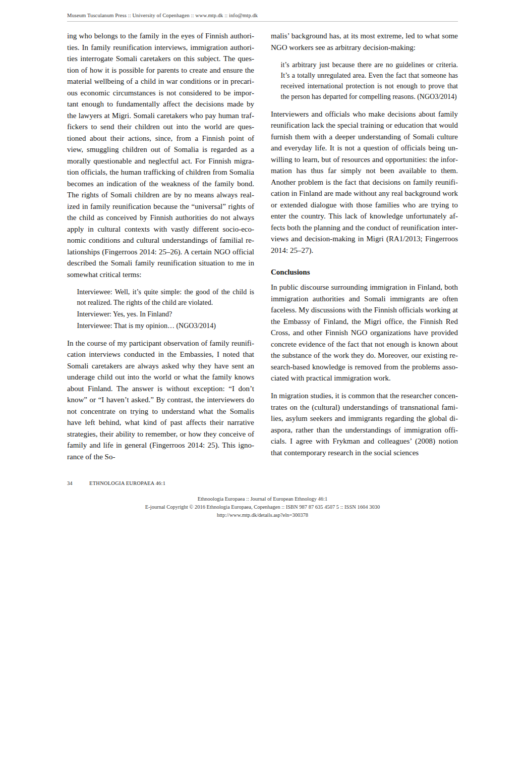Museum Tusculanum Press :: University of Copenhagen :: www.mtp.dk :: info@mtp.dk
ing who belongs to the family in the eyes of Finnish authorities. In family reunification interviews, immigration authorities interrogate Somali caretakers on this subject. The question of how it is possible for parents to create and ensure the material wellbeing of a child in war conditions or in precarious economic circumstances is not considered to be important enough to fundamentally affect the decisions made by the lawyers at Migri. Somali caretakers who pay human traffickers to send their children out into the world are questioned about their actions, since, from a Finnish point of view, smuggling children out of Somalia is regarded as a morally questionable and neglectful act. For Finnish migration officials, the human trafficking of children from Somalia becomes an indication of the weakness of the family bond. The rights of Somali children are by no means always realized in family reunification because the “universal” rights of the child as conceived by Finnish authorities do not always apply in cultural contexts with vastly different socio-economic conditions and cultural understandings of familial relationships (Fingerroos 2014: 25–26). A certain NGO official described the Somali family reunification situation to me in somewhat critical terms:
Interviewee: Well, it’s quite simple: the good of the child is not realized. The rights of the child are violated.
Interviewer: Yes, yes. In Finland?
Interviewee: That is my opinion… (NGO3/2014)
In the course of my participant observation of family reunification interviews conducted in the Embassies, I noted that Somali caretakers are always asked why they have sent an underage child out into the world or what the family knows about Finland. The answer is without exception: “I don’t know” or “I haven’t asked.” By contrast, the interviewers do not concentrate on trying to understand what the Somalis have left behind, what kind of past affects their narrative strategies, their ability to remember, or how they conceive of family and life in general (Fingerroos 2014: 25). This ignorance of the So-
malis’ background has, at its most extreme, led to what some NGO workers see as arbitrary decision-making:
it’s arbitrary just because there are no guidelines or criteria. It’s a totally unregulated area. Even the fact that someone has received international protection is not enough to prove that the person has departed for compelling reasons. (NGO3/2014)
Interviewers and officials who make decisions about family reunification lack the special training or education that would furnish them with a deeper understanding of Somali culture and everyday life. It is not a question of officials being unwilling to learn, but of resources and opportunities: the information has thus far simply not been available to them. Another problem is the fact that decisions on family reunification in Finland are made without any real background work or extended dialogue with those families who are trying to enter the country. This lack of knowledge unfortunately affects both the planning and the conduct of reunification interviews and decision-making in Migri (RA1/2013; Fingerroos 2014: 25–27).
Conclusions
In public discourse surrounding immigration in Finland, both immigration authorities and Somali immigrants are often faceless. My discussions with the Finnish officials working at the Embassy of Finland, the Migri office, the Finnish Red Cross, and other Finnish NGO organizations have provided concrete evidence of the fact that not enough is known about the substance of the work they do. Moreover, our existing research-based knowledge is removed from the problems associated with practical immigration work.
In migration studies, it is common that the researcher concentrates on the (cultural) understandings of transnational families, asylum seekers and immigrants regarding the global diaspora, rather than the understandings of immigration officials. I agree with Frykman and colleagues’ (2008) notion that contemporary research in the social sciences
34 ETHNOLOGIA EUROPAEA 46:1
Ethnoologia Europaea :: Journal of European Ethnology 46:1
E-journal Copyright © 2016 Ethnologia Europaea, Copenhagen :: ISBN 987 87 635 4507 5 :: ISSN 1604 3030
http://www.mtp.dk/details.asp?eln=300378